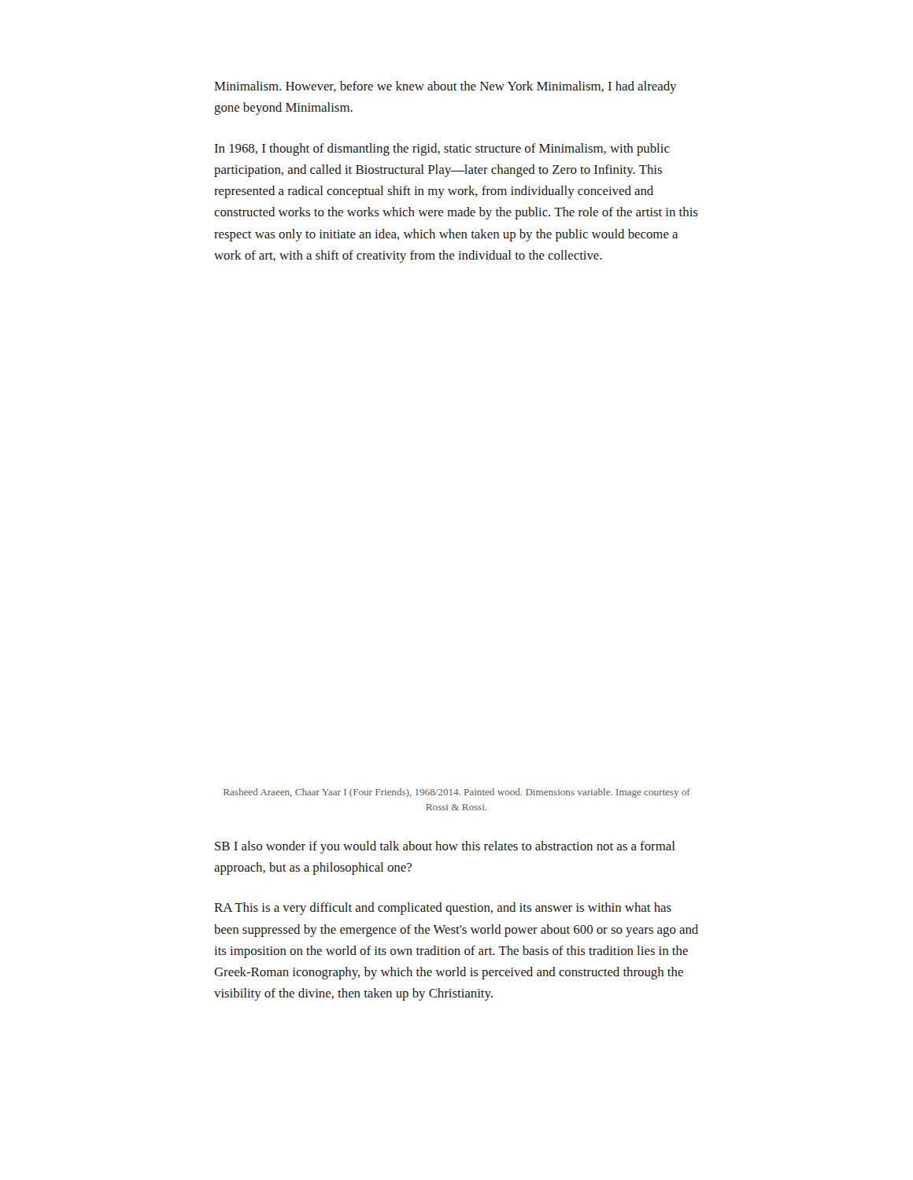Minimalism. However, before we knew about the New York Minimalism, I had already gone beyond Minimalism.
In 1968, I thought of dismantling the rigid, static structure of Minimalism, with public participation, and called it Biostructural Play—later changed to Zero to Infinity. This represented a radical conceptual shift in my work, from individually conceived and constructed works to the works which were made by the public. The role of the artist in this respect was only to initiate an idea, which when taken up by the public would become a work of art, with a shift of creativity from the individual to the collective.
Rasheed Araeen, Chaar Yaar I (Four Friends), 1968/2014. Painted wood. Dimensions variable. Image courtesy of Rossi & Rossi.
SB I also wonder if you would talk about how this relates to abstraction not as a formal approach, but as a philosophical one?
RA This is a very difficult and complicated question, and its answer is within what has been suppressed by the emergence of the West's world power about 600 or so years ago and its imposition on the world of its own tradition of art. The basis of this tradition lies in the Greek-Roman iconography, by which the world is perceived and constructed through the visibility of the divine, then taken up by Christianity.